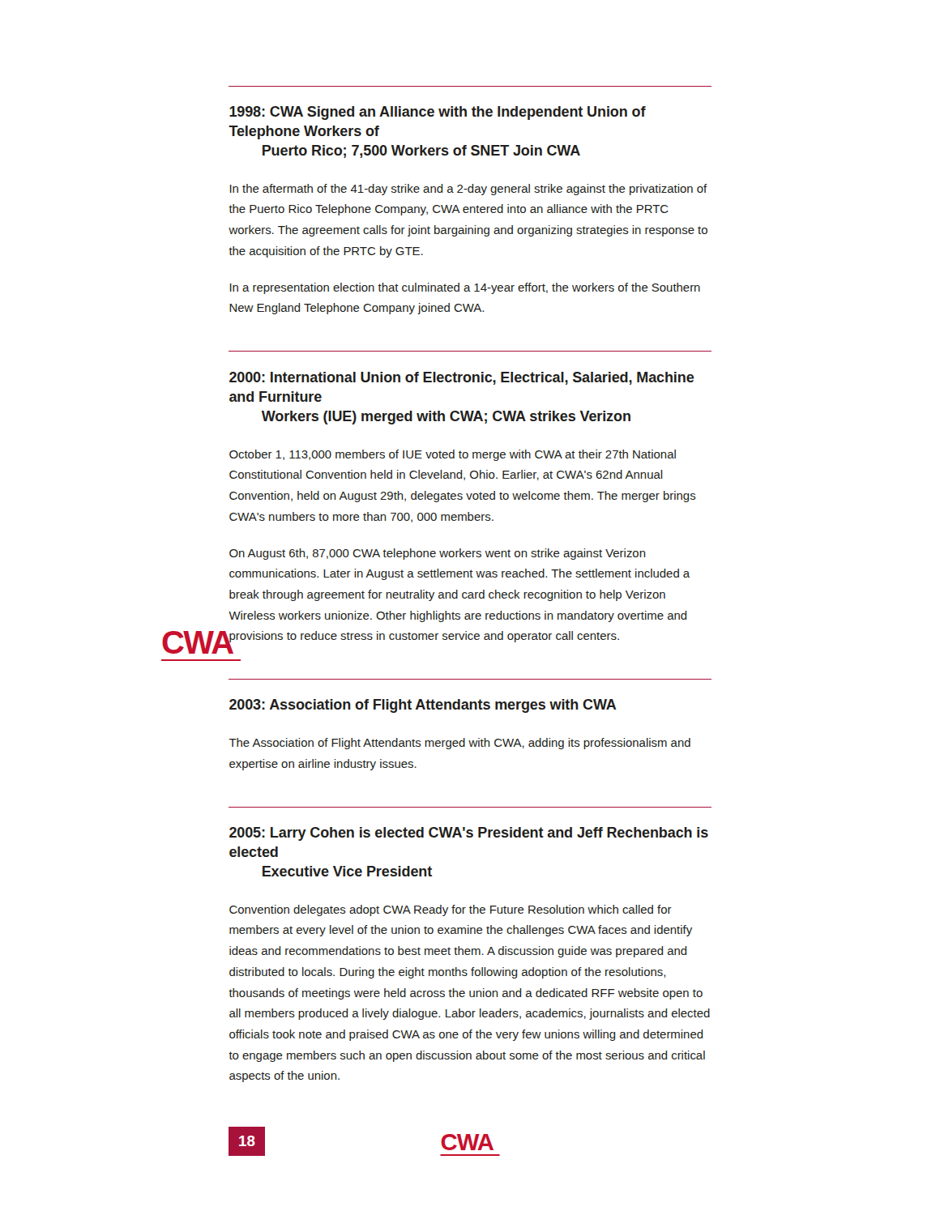1998: CWA Signed an Alliance with the Independent Union of Telephone Workers ofPuerto Rico; 7,500 Workers of SNET Join CWA
In the aftermath of the 41-day strike and a 2-day general strike against the privatization of the Puerto Rico Telephone Company, CWA entered into an alliance with the PRTC workers. The agreement calls for joint bargaining and organizing strategies in response to the acquisition of the PRTC by GTE.
In a representation election that culminated a 14-year effort, the workers of the Southern New England Telephone Company joined CWA.
2000: International Union of Electronic, Electrical, Salaried, Machine and FurnitureWorkers (IUE) merged with CWA; CWA strikes Verizon
October 1, 113,000 members of IUE voted to merge with CWA at their 27th National Constitutional Convention held in Cleveland, Ohio. Earlier, at CWA's 62nd Annual Convention, held on August 29th, delegates voted to welcome them. The merger brings CWA's numbers to more than 700, 000 members.
On August 6th, 87,000 CWA telephone workers went on strike against Verizon communications. Later in August a settlement was reached. The settlement included a break through agreement for neutrality and card check recognition to help Verizon Wireless workers unionize. Other highlights are reductions in mandatory overtime and provisions to reduce stress in customer service and operator call centers.
2003: Association of Flight Attendants merges with CWA
The Association of Flight Attendants merged with CWA, adding its professionalism and expertise on airline industry issues.
2005: Larry Cohen is elected CWA's President and Jeff Rechenbach is electedExecutive Vice President
Convention delegates adopt CWA Ready for the Future Resolution which called for members at every level of the union to examine the challenges CWA faces and identify ideas and recommendations to best meet them. A discussion guide was prepared and distributed to locals. During the eight months following adoption of the resolutions, thousands of meetings were held across the union and a dedicated RFF website open to all members produced a lively dialogue. Labor leaders, academics, journalists and elected officials took note and praised CWA as one of the very few unions willing and determined to engage members such an open discussion about some of the most serious and critical aspects of the union.
CWA
18
CWA